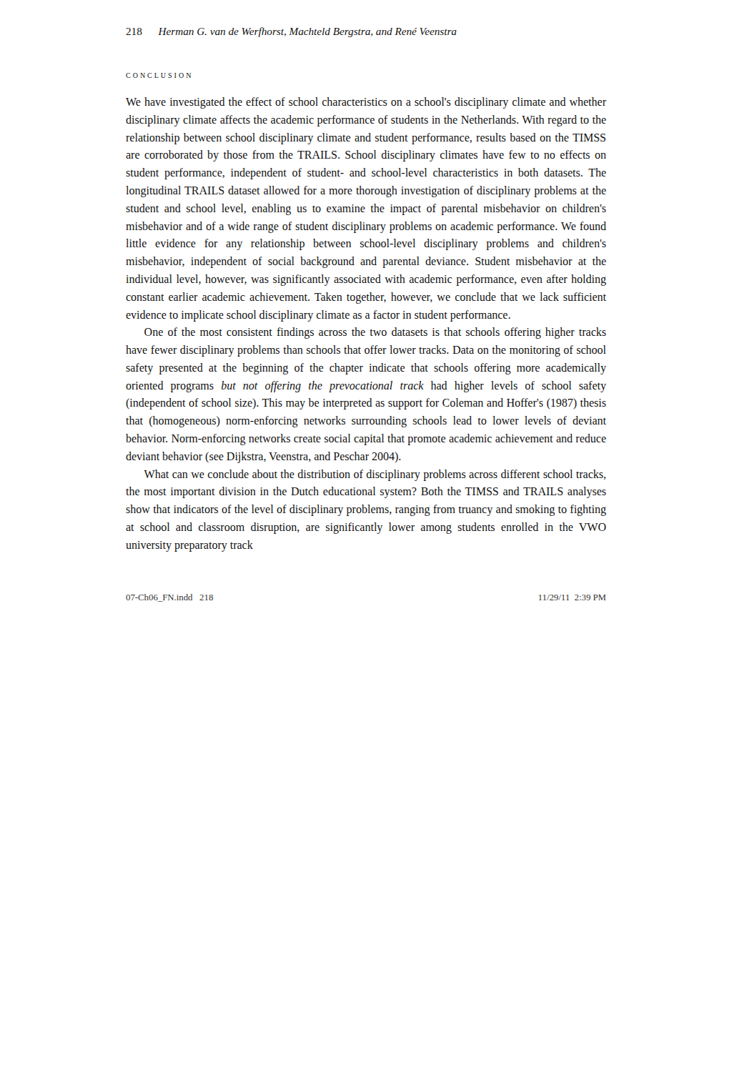218 Herman G. van de Werfhorst, Machteld Bergstra, and René Veenstra
Conclusion
We have investigated the effect of school characteristics on a school's disciplinary climate and whether disciplinary climate affects the academic performance of students in the Netherlands. With regard to the relationship between school disciplinary climate and student performance, results based on the TIMSS are corroborated by those from the TRAILS. School disciplinary climates have few to no effects on student performance, independent of student- and school-level characteristics in both datasets. The longitudinal TRAILS dataset allowed for a more thorough investigation of disciplinary problems at the student and school level, enabling us to examine the impact of parental misbehavior on children's misbehavior and of a wide range of student disciplinary problems on academic performance. We found little evidence for any relationship between school-level disciplinary problems and children's misbehavior, independent of social background and parental deviance. Student misbehavior at the individual level, however, was significantly associated with academic performance, even after holding constant earlier academic achievement. Taken together, however, we conclude that we lack sufficient evidence to implicate school disciplinary climate as a factor in student performance.
One of the most consistent findings across the two datasets is that schools offering higher tracks have fewer disciplinary problems than schools that offer lower tracks. Data on the monitoring of school safety presented at the beginning of the chapter indicate that schools offering more academically oriented programs but not offering the prevocational track had higher levels of school safety (independent of school size). This may be interpreted as support for Coleman and Hoffer's (1987) thesis that (homogeneous) norm-enforcing networks surrounding schools lead to lower levels of deviant behavior. Norm-enforcing networks create social capital that promote academic achievement and reduce deviant behavior (see Dijkstra, Veenstra, and Peschar 2004).
What can we conclude about the distribution of disciplinary problems across different school tracks, the most important division in the Dutch educational system? Both the TIMSS and TRAILS analyses show that indicators of the level of disciplinary problems, ranging from truancy and smoking to fighting at school and classroom disruption, are significantly lower among students enrolled in the VWO university preparatory track
07-Ch06_FN.indd 218 11/29/11 2:39 PM